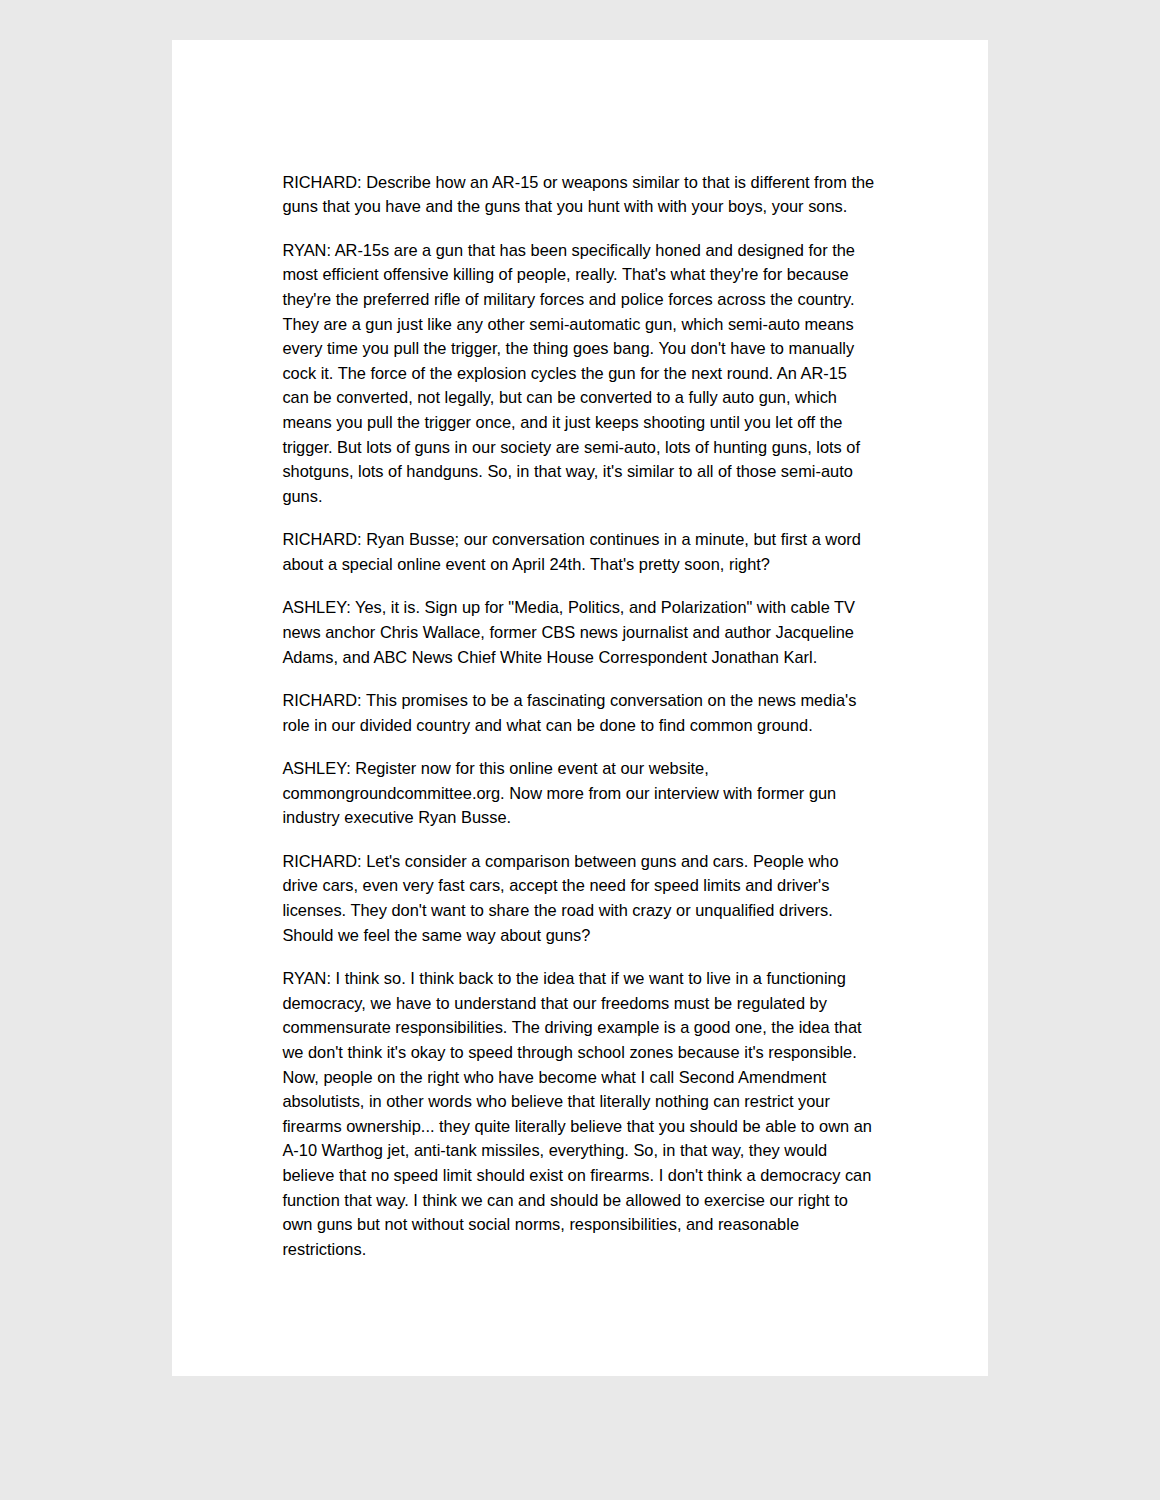RICHARD: Describe how an AR-15 or weapons similar to that is different from the guns that you have and the guns that you hunt with with your boys, your sons.
RYAN: AR-15s are a gun that has been specifically honed and designed for the most efficient offensive killing of people, really. That's what they're for because they're the preferred rifle of military forces and police forces across the country. They are a gun just like any other semi-automatic gun, which semi-auto means every time you pull the trigger, the thing goes bang. You don't have to manually cock it. The force of the explosion cycles the gun for the next round. An AR-15 can be converted, not legally, but can be converted to a fully auto gun, which means you pull the trigger once, and it just keeps shooting until you let off the trigger. But lots of guns in our society are semi-auto, lots of hunting guns, lots of shotguns, lots of handguns. So, in that way, it's similar to all of those semi-auto guns.
RICHARD: Ryan Busse; our conversation continues in a minute, but first a word about a special online event on April 24th. That's pretty soon, right?
ASHLEY: Yes, it is. Sign up for "Media, Politics, and Polarization" with cable TV news anchor Chris Wallace, former CBS news journalist and author Jacqueline Adams, and ABC News Chief White House Correspondent Jonathan Karl.
RICHARD: This promises to be a fascinating conversation on the news media's role in our divided country and what can be done to find common ground.
ASHLEY: Register now for this online event at our website, commongroundcommittee.org. Now more from our interview with former gun industry executive Ryan Busse.
RICHARD: Let's consider a comparison between guns and cars. People who drive cars, even very fast cars, accept the need for speed limits and driver's licenses. They don't want to share the road with crazy or unqualified drivers. Should we feel the same way about guns?
RYAN: I think so. I think back to the idea that if we want to live in a functioning democracy, we have to understand that our freedoms must be regulated by commensurate responsibilities. The driving example is a good one, the idea that we don't think it's okay to speed through school zones because it's responsible. Now, people on the right who have become what I call Second Amendment absolutists, in other words who believe that literally nothing can restrict your firearms ownership... they quite literally believe that you should be able to own an A-10 Warthog jet, anti-tank missiles, everything. So, in that way, they would believe that no speed limit should exist on firearms. I don't think a democracy can function that way. I think we can and should be allowed to exercise our right to own guns but not without social norms, responsibilities, and reasonable restrictions.